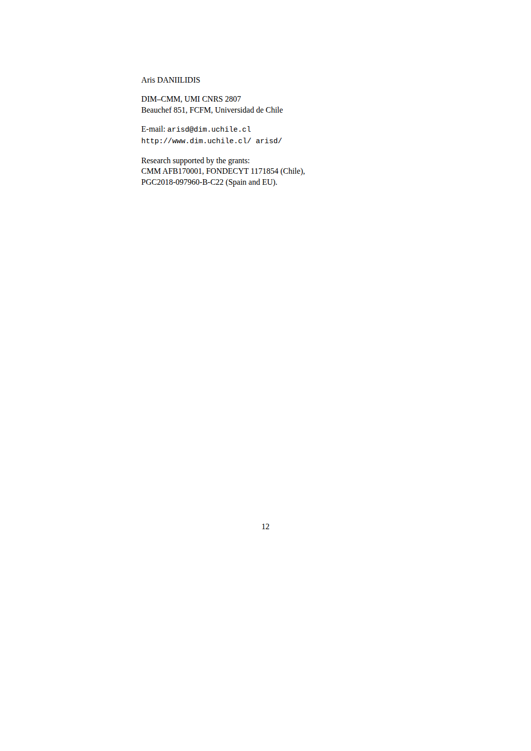Aris DANIILIDIS
DIM–CMM, UMI CNRS 2807
Beauchef 851, FCFM, Universidad de Chile
E-mail: arisd@dim.uchile.cl
http://www.dim.uchile.cl/ arisd/
Research supported by the grants:
CMM AFB170001, FONDECYT 1171854 (Chile),
PGC2018-097960-B-C22 (Spain and EU).
12